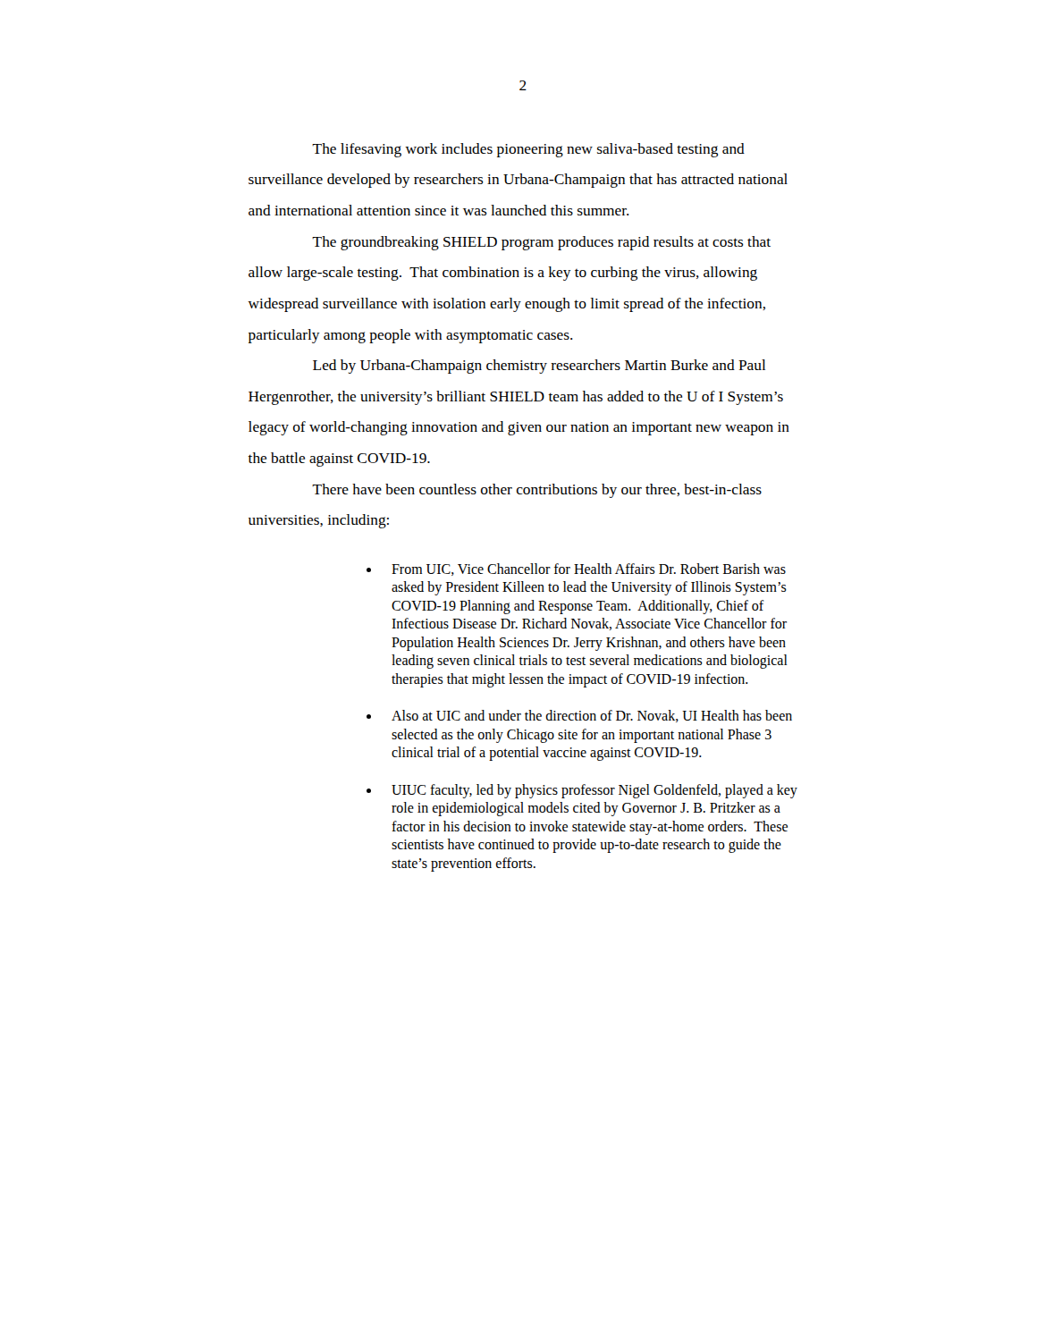2
The lifesaving work includes pioneering new saliva-based testing and surveillance developed by researchers in Urbana-Champaign that has attracted national and international attention since it was launched this summer.
The groundbreaking SHIELD program produces rapid results at costs that allow large-scale testing. That combination is a key to curbing the virus, allowing widespread surveillance with isolation early enough to limit spread of the infection, particularly among people with asymptomatic cases.
Led by Urbana-Champaign chemistry researchers Martin Burke and Paul Hergenrother, the university’s brilliant SHIELD team has added to the U of I System’s legacy of world-changing innovation and given our nation an important new weapon in the battle against COVID-19.
There have been countless other contributions by our three, best-in-class universities, including:
From UIC, Vice Chancellor for Health Affairs Dr. Robert Barish was asked by President Killeen to lead the University of Illinois System’s COVID-19 Planning and Response Team. Additionally, Chief of Infectious Disease Dr. Richard Novak, Associate Vice Chancellor for Population Health Sciences Dr. Jerry Krishnan, and others have been leading seven clinical trials to test several medications and biological therapies that might lessen the impact of COVID-19 infection.
Also at UIC and under the direction of Dr. Novak, UI Health has been selected as the only Chicago site for an important national Phase 3 clinical trial of a potential vaccine against COVID-19.
UIUC faculty, led by physics professor Nigel Goldenfeld, played a key role in epidemiological models cited by Governor J. B. Pritzker as a factor in his decision to invoke statewide stay-at-home orders. These scientists have continued to provide up-to-date research to guide the state’s prevention efforts.